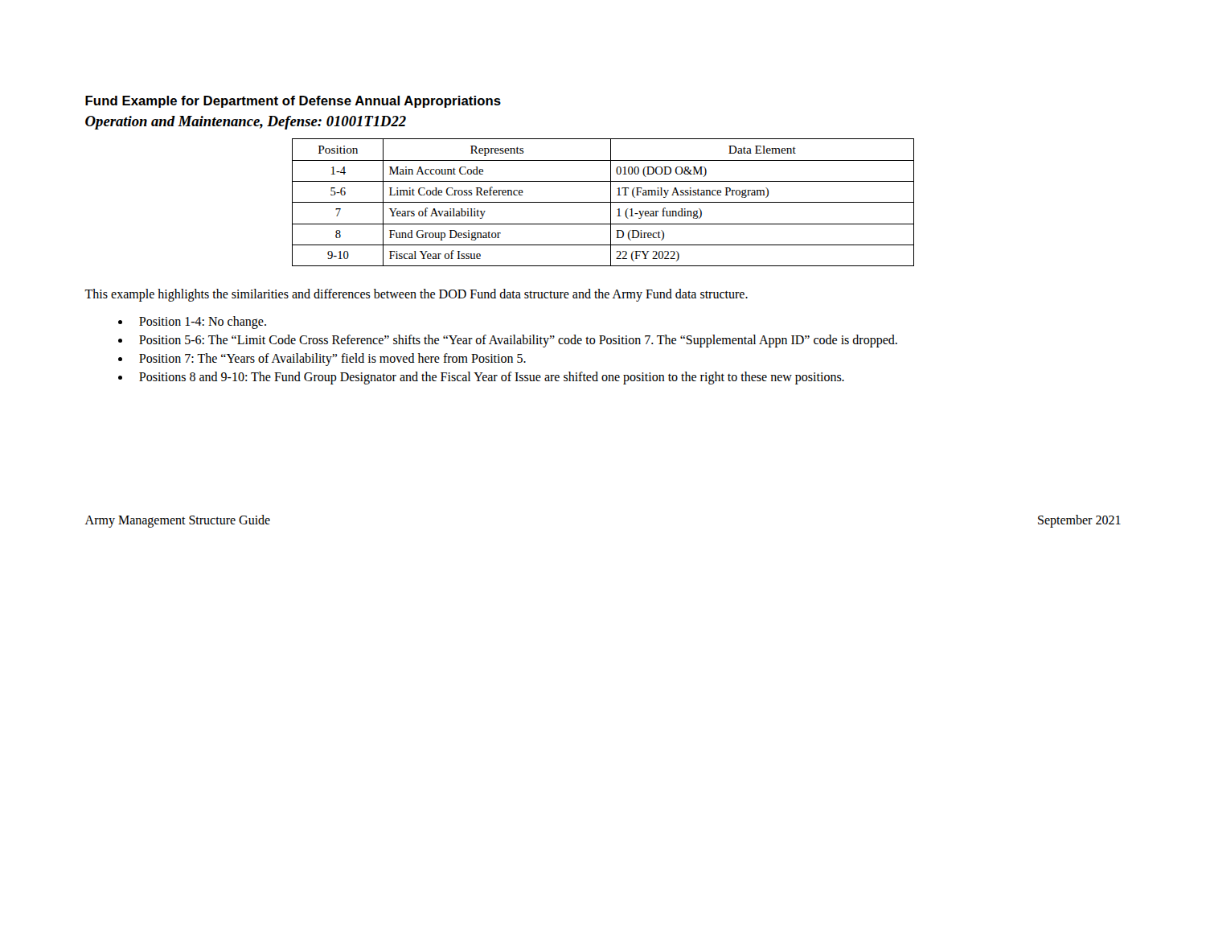Fund Example for Department of Defense Annual Appropriations
Operation and Maintenance, Defense: 01001T1D22
| Position | Represents | Data Element |
| --- | --- | --- |
| 1-4 | Main Account Code | 0100 (DOD O&M) |
| 5-6 | Limit Code Cross Reference | 1T (Family Assistance Program) |
| 7 | Years of Availability | 1 (1-year funding) |
| 8 | Fund Group Designator | D (Direct) |
| 9-10 | Fiscal Year of Issue | 22 (FY 2022) |
This example highlights the similarities and differences between the DOD Fund data structure and the Army Fund data structure.
Position 1-4: No change.
Position 5-6: The “Limit Code Cross Reference” shifts the “Year of Availability” code to Position 7. The “Supplemental Appn ID” code is dropped.
Position 7: The “Years of Availability” field is moved here from Position 5.
Positions 8 and 9-10: The Fund Group Designator and the Fiscal Year of Issue are shifted one position to the right to these new positions.
Army Management Structure Guide September 2021